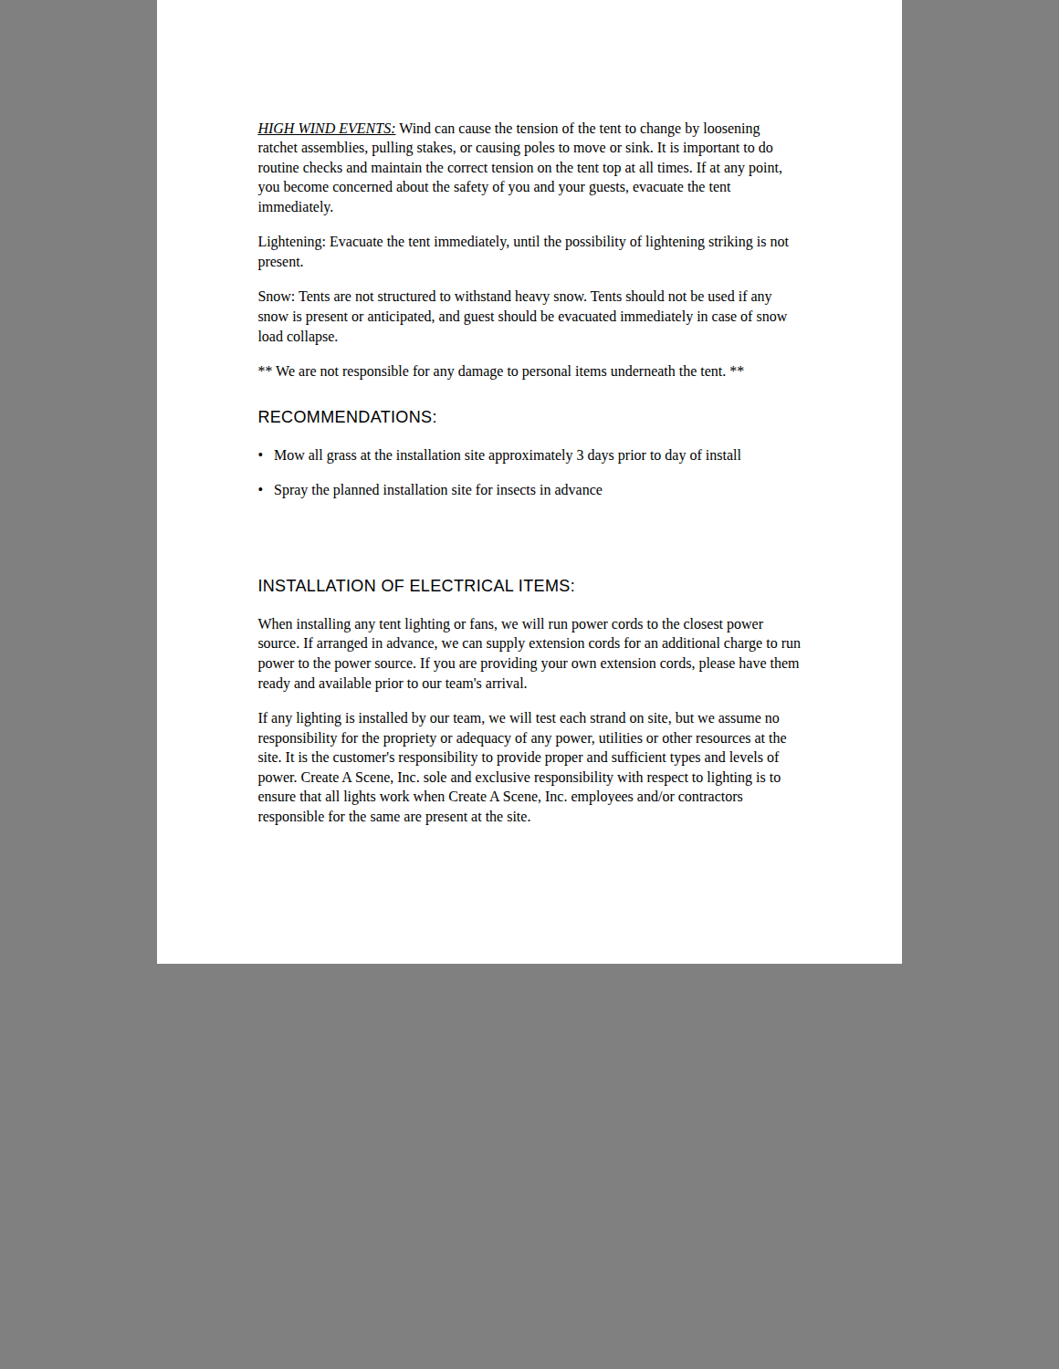HIGH WIND EVENTS: Wind can cause the tension of the tent to change by loosening ratchet assemblies, pulling stakes, or causing poles to move or sink. It is important to do routine checks and maintain the correct tension on the tent top at all times. If at any point, you become concerned about the safety of you and your guests, evacuate the tent immediately.
Lightening: Evacuate the tent immediately, until the possibility of lightening striking is not present.
Snow: Tents are not structured to withstand heavy snow. Tents should not be used if any snow is present or anticipated, and guest should be evacuated immediately in case of snow load collapse.
** We are not responsible for any damage to personal items underneath the tent. **
RECOMMENDATIONS:
Mow all grass at the installation site approximately 3 days prior to day of install
Spray the planned installation site for insects in advance
INSTALLATION OF ELECTRICAL ITEMS:
When installing any tent lighting or fans, we will run power cords to the closest power source. If arranged in advance, we can supply extension cords for an additional charge to run power to the power source. If you are providing your own extension cords, please have them ready and available prior to our team's arrival.
If any lighting is installed by our team, we will test each strand on site, but we assume no responsibility for the propriety or adequacy of any power, utilities or other resources at the site. It is the customer's responsibility to provide proper and sufficient types and levels of power. Create A Scene, Inc. sole and exclusive responsibility with respect to lighting is to ensure that all lights work when Create A Scene, Inc. employees and/or contractors responsible for the same are present at the site.